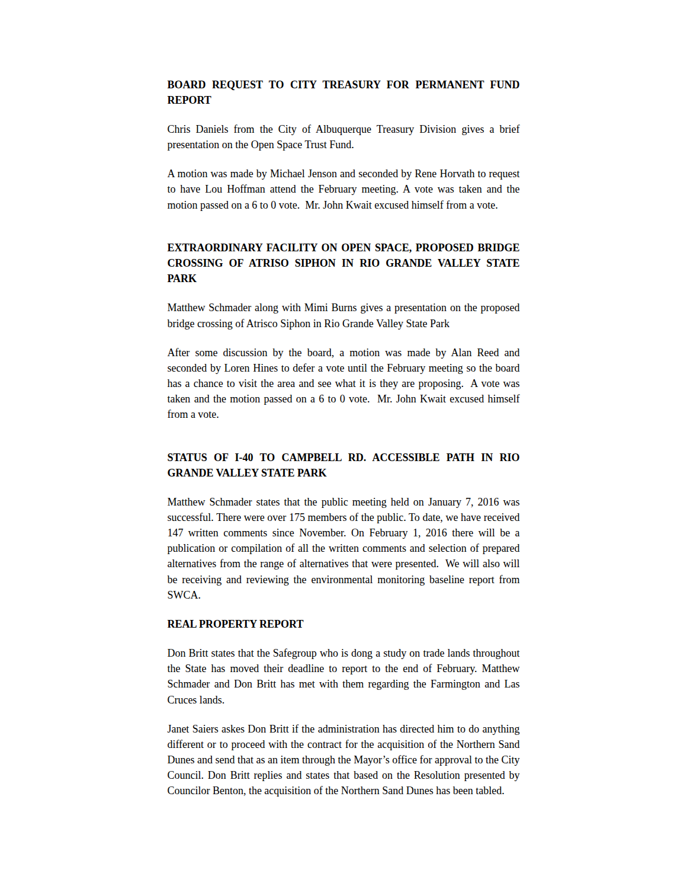Board Request to City Treasury for Permanent Fund Report
Chris Daniels from the City of Albuquerque Treasury Division gives a brief presentation on the Open Space Trust Fund.
A motion was made by Michael Jenson and seconded by Rene Horvath to request to have Lou Hoffman attend the February meeting. A vote was taken and the motion passed on a 6 to 0 vote. Mr. John Kwait excused himself from a vote.
Extraordinary Facility on Open Space, Proposed Bridge Crossing of Atriso Siphon in Rio Grande Valley State Park
Matthew Schmader along with Mimi Burns gives a presentation on the proposed bridge crossing of Atrisco Siphon in Rio Grande Valley State Park
After some discussion by the board, a motion was made by Alan Reed and seconded by Loren Hines to defer a vote until the February meeting so the board has a chance to visit the area and see what it is they are proposing. A vote was taken and the motion passed on a 6 to 0 vote. Mr. John Kwait excused himself from a vote.
Status of I-40 to Campbell Rd. Accessible Path in Rio Grande Valley State Park
Matthew Schmader states that the public meeting held on January 7, 2016 was successful. There were over 175 members of the public. To date, we have received 147 written comments since November. On February 1, 2016 there will be a publication or compilation of all the written comments and selection of prepared alternatives from the range of alternatives that were presented. We will also will be receiving and reviewing the environmental monitoring baseline report from SWCA.
Real Property Report
Don Britt states that the Safegroup who is dong a study on trade lands throughout the State has moved their deadline to report to the end of February. Matthew Schmader and Don Britt has met with them regarding the Farmington and Las Cruces lands.
Janet Saiers askes Don Britt if the administration has directed him to do anything different or to proceed with the contract for the acquisition of the Northern Sand Dunes and send that as an item through the Mayor’s office for approval to the City Council. Don Britt replies and states that based on the Resolution presented by Councilor Benton, the acquisition of the Northern Sand Dunes has been tabled.